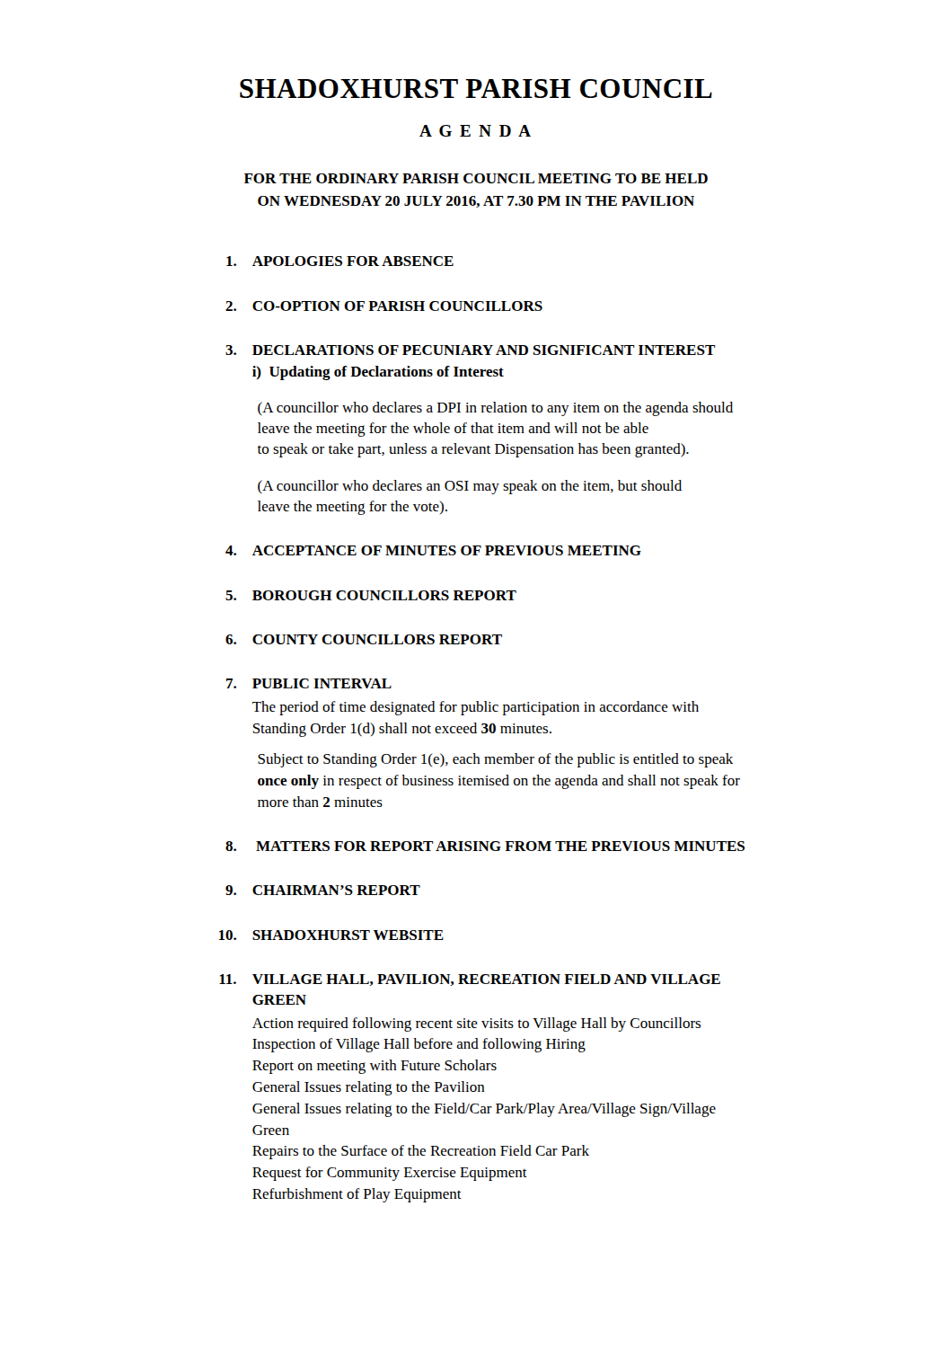SHADOXHURST PARISH COUNCIL
A G E N D A
FOR THE ORDINARY PARISH COUNCIL MEETING TO BE HELD
ON WEDNESDAY 20 JULY 2016, AT 7.30 PM IN THE PAVILION
1. Apologies for Absence
2. Co-option of Parish Councillors
3. Declarations of Pecuniary and Significant Interest
i) Updating of Declarations of Interest
(A councillor who declares a DPI in relation to any item on the agenda should
leave the meeting for the whole of that item and will not be able
to speak or take part, unless a relevant Dispensation has been granted).
(A councillor who declares an OSI may speak on the item, but should
leave the meeting for the vote).
4. Acceptance of Minutes of Previous Meeting
5. Borough Councillors Report
6. County Councillors Report
7. Public Interval
The period of time designated for public participation in accordance with
Standing Order 1(d) shall not exceed 30 minutes.
Subject to Standing Order 1(e), each member of the public is entitled to speak
once only in respect of business itemised on the agenda and shall not speak for
more than 2 minutes
8. Matters for Report Arising from the Previous Minutes
9. Chairman’s Report
10. Shadoxhurst Website
11. Village Hall, Pavilion, Recreation Field and Village Green
Action required following recent site visits to Village Hall by Councillors
Inspection of Village Hall before and following Hiring
Report on meeting with Future Scholars
General Issues relating to the Pavilion
General Issues relating to the Field/Car Park/Play Area/Village Sign/Village Green
Repairs to the Surface of the Recreation Field Car Park
Request for Community Exercise Equipment
Refurbishment of Play Equipment